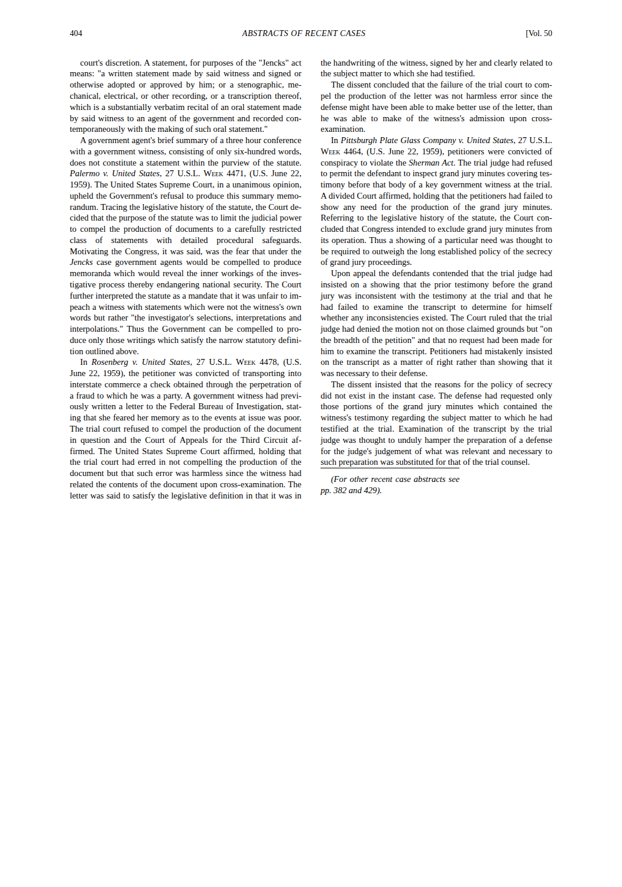404 Abstracts of Recent Cases [Vol. 50
court's discretion. A statement, for purposes of the "Jencks" act means: "a written statement made by said witness and signed or otherwise adopted or approved by him; or a stenographic, mechanical, electrical, or other recording, or a transcription thereof, which is a substantially verbatim recital of an oral statement made by said witness to an agent of the government and recorded contemporaneously with the making of such oral statement."
A government agent's brief summary of a three hour conference with a government witness, consisting of only six-hundred words, does not constitute a statement within the purview of the statute. Palermo v. United States, 27 U.S.L. Week 4471, (U.S. June 22, 1959). The United States Supreme Court, in a unanimous opinion, upheld the Government's refusal to produce this summary memorandum. Tracing the legislative history of the statute, the Court decided that the purpose of the statute was to limit the judicial power to compel the production of documents to a carefully restricted class of statements with detailed procedural safeguards. Motivating the Congress, it was said, was the fear that under the Jencks case government agents would be compelled to produce memoranda which would reveal the inner workings of the investigative process thereby endangering national security. The Court further interpreted the statute as a mandate that it was unfair to impeach a witness with statements which were not the witness's own words but rather "the investigator's selections, interpretations and interpolations." Thus the Government can be compelled to produce only those writings which satisfy the narrow statutory definition outlined above.
In Rosenberg v. United States, 27 U.S.L. Week 4478, (U.S. June 22, 1959), the petitioner was convicted of transporting into interstate commerce a check obtained through the perpetration of a fraud to which he was a party. A government witness had previously written a letter to the Federal Bureau of Investigation, stating that she feared her memory as to the events at issue was poor. The trial court refused to compel the production of the document in question and the Court of Appeals for the Third Circuit affirmed. The United States Supreme Court affirmed, holding that the trial court had erred in not compelling the production of the document but that such error was harmless since the witness had related the contents of the document upon cross-examination. The letter was said to satisfy the legislative definition in that it was in the handwriting of the witness, signed by her and clearly related to the subject matter to which she had testified.
The dissent concluded that the failure of the trial court to compel the production of the letter was not harmless error since the defense might have been able to make better use of the letter, than he was able to make of the witness's admission upon cross-examination.
In Pittsburgh Plate Glass Company v. United States, 27 U.S.L. Week 4464, (U.S. June 22, 1959), petitioners were convicted of conspiracy to violate the Sherman Act. The trial judge had refused to permit the defendant to inspect grand jury minutes covering testimony before that body of a key government witness at the trial. A divided Court affirmed, holding that the petitioners had failed to show any need for the production of the grand jury minutes. Referring to the legislative history of the statute, the Court concluded that Congress intended to exclude grand jury minutes from its operation. Thus a showing of a particular need was thought to be required to outweigh the long established policy of the secrecy of grand jury proceedings.
Upon appeal the defendants contended that the trial judge had insisted on a showing that the prior testimony before the grand jury was inconsistent with the testimony at the trial and that he had failed to examine the transcript to determine for himself whether any inconsistencies existed. The Court ruled that the trial judge had denied the motion not on those claimed grounds but "on the breadth of the petition" and that no request had been made for him to examine the transcript. Petitioners had mistakenly insisted on the transcript as a matter of right rather than showing that it was necessary to their defense.
The dissent insisted that the reasons for the policy of secrecy did not exist in the instant case. The defense had requested only those portions of the grand jury minutes which contained the witness's testimony regarding the subject matter to which he had testified at the trial. Examination of the transcript by the trial judge was thought to unduly hamper the preparation of a defense for the judge's judgement of what was relevant and necessary to such preparation was substituted for that of the trial counsel.
(For other recent case abstracts see pp. 382 and 429).